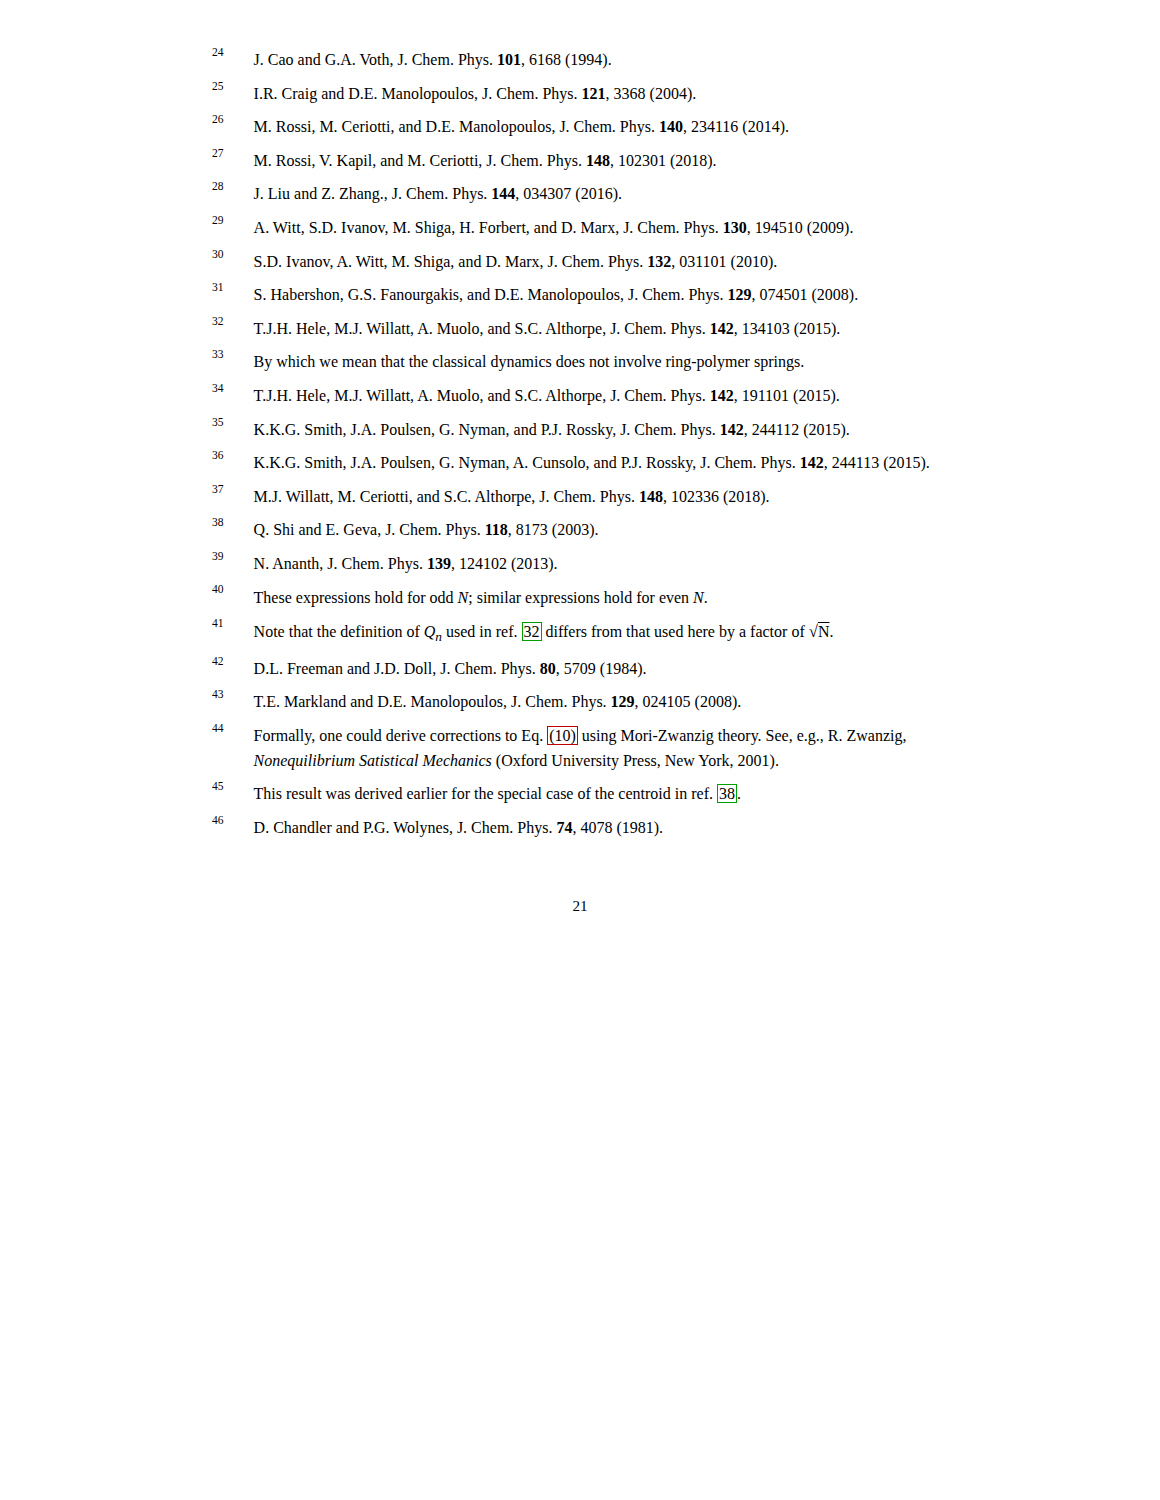J. Cao and G.A. Voth, J. Chem. Phys. 101, 6168 (1994).
I.R. Craig and D.E. Manolopoulos, J. Chem. Phys. 121, 3368 (2004).
M. Rossi, M. Ceriotti, and D.E. Manolopoulos, J. Chem. Phys. 140, 234116 (2014).
M. Rossi, V. Kapil, and M. Ceriotti, J. Chem. Phys. 148, 102301 (2018).
J. Liu and Z. Zhang., J. Chem. Phys. 144, 034307 (2016).
A. Witt, S.D. Ivanov, M. Shiga, H. Forbert, and D. Marx, J. Chem. Phys. 130, 194510 (2009).
S.D. Ivanov, A. Witt, M. Shiga, and D. Marx, J. Chem. Phys. 132, 031101 (2010).
S. Habershon, G.S. Fanourgakis, and D.E. Manolopoulos, J. Chem. Phys. 129, 074501 (2008).
T.J.H. Hele, M.J. Willatt, A. Muolo, and S.C. Althorpe, J. Chem. Phys. 142, 134103 (2015).
By which we mean that the classical dynamics does not involve ring-polymer springs.
T.J.H. Hele, M.J. Willatt, A. Muolo, and S.C. Althorpe, J. Chem. Phys. 142, 191101 (2015).
K.K.G. Smith, J.A. Poulsen, G. Nyman, and P.J. Rossky, J. Chem. Phys. 142, 244112 (2015).
K.K.G. Smith, J.A. Poulsen, G. Nyman, A. Cunsolo, and P.J. Rossky, J. Chem. Phys. 142, 244113 (2015).
M.J. Willatt, M. Ceriotti, and S.C. Althorpe, J. Chem. Phys. 148, 102336 (2018).
Q. Shi and E. Geva, J. Chem. Phys. 118, 8173 (2003).
N. Ananth, J. Chem. Phys. 139, 124102 (2013).
These expressions hold for odd N; similar expressions hold for even N.
Note that the definition of Qn used in ref. 32 differs from that used here by a factor of √N.
D.L. Freeman and J.D. Doll, J. Chem. Phys. 80, 5709 (1984).
T.E. Markland and D.E. Manolopoulos, J. Chem. Phys. 129, 024105 (2008).
Formally, one could derive corrections to Eq. (10) using Mori-Zwanzig theory. See, e.g., R. Zwanzig, Nonequilibrium Satistical Mechanics (Oxford University Press, New York, 2001).
This result was derived earlier for the special case of the centroid in ref. 38.
D. Chandler and P.G. Wolynes, J. Chem. Phys. 74, 4078 (1981).
21